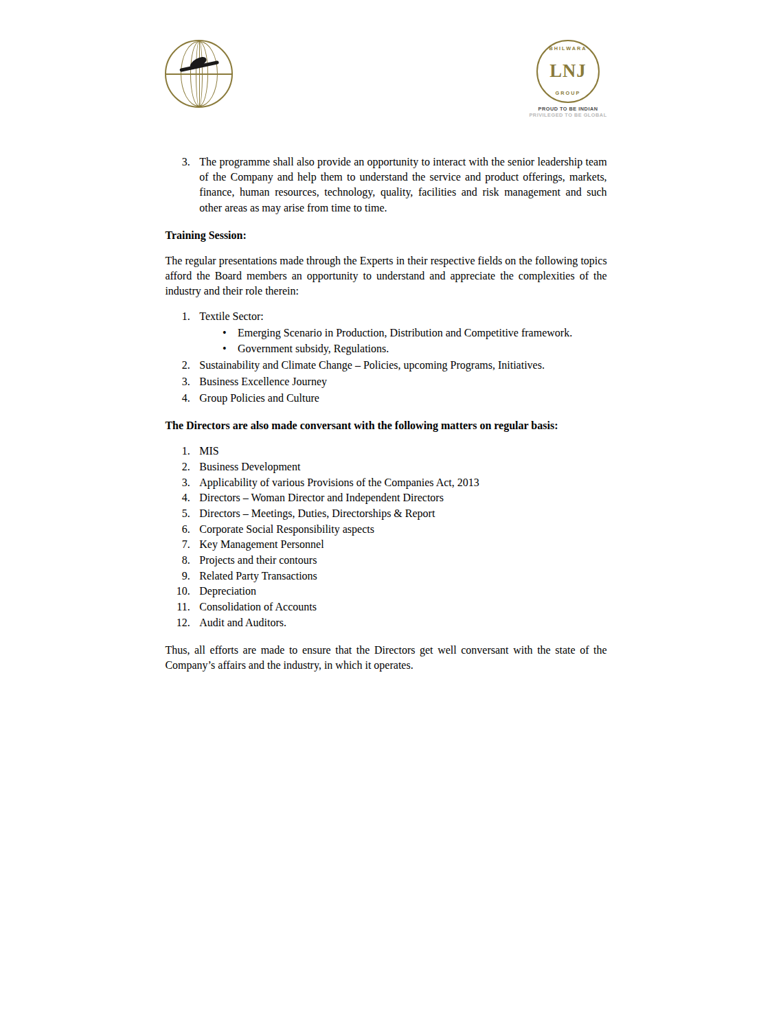BHILWARA
LNJ
GROUP
PROUD TO BE INDIAN
PRIVILEGED TO BE GLOBAL
The programme shall also provide an opportunity to interact with the senior leadership team of the Company and help them to understand the service and product offerings, markets, finance, human resources, technology, quality, facilities and risk management and such other areas as may arise from time to time.
Training Session:
The regular presentations made through the Experts in their respective fields on the following topics afford the Board members an opportunity to understand and appreciate the complexities of the industry and their role therein:
Textile Sector:
Emerging Scenario in Production, Distribution and Competitive framework.
Government subsidy, Regulations.
Sustainability and Climate Change – Policies, upcoming Programs, Initiatives.
Business Excellence Journey
Group Policies and Culture
The Directors are also made conversant with the following matters on regular basis:
MIS
Business Development
Applicability of various Provisions of the Companies Act, 2013
Directors – Woman Director and Independent Directors
Directors – Meetings, Duties, Directorships & Report
Corporate Social Responsibility aspects
Key Management Personnel
Projects and their contours
Related Party Transactions
Depreciation
Consolidation of Accounts
Audit and Auditors.
Thus, all efforts are made to ensure that the Directors get well conversant with the state of the Company’s affairs and the industry, in which it operates.